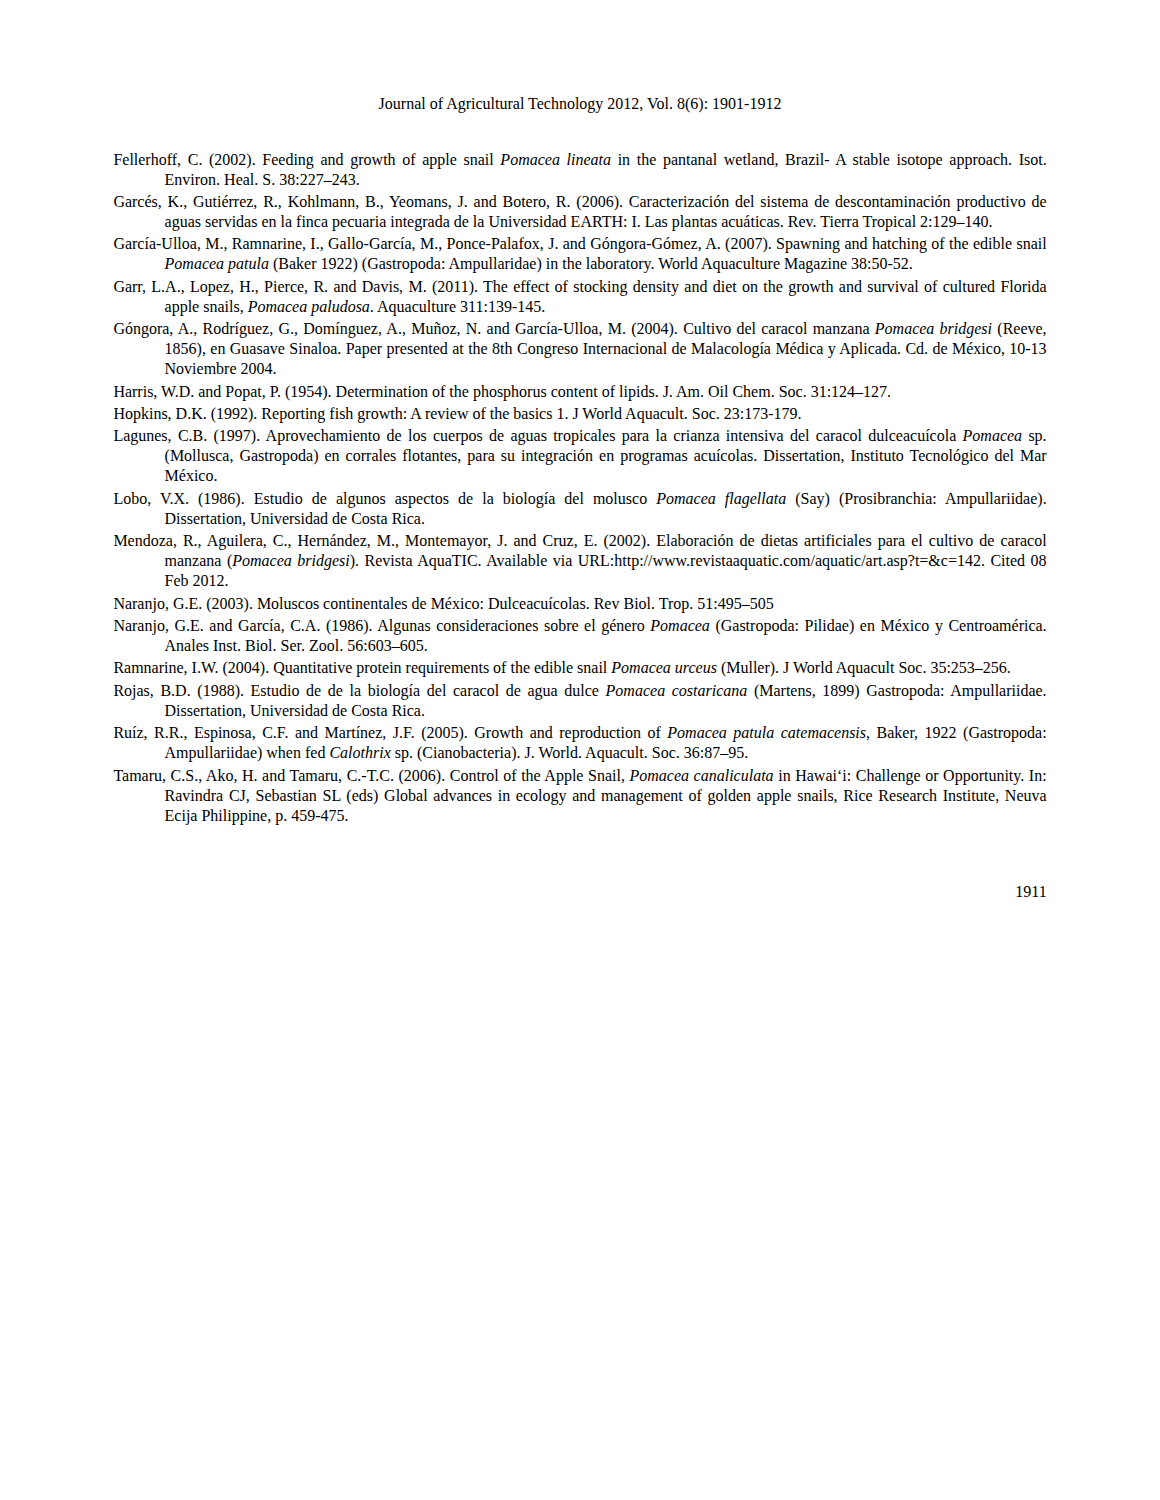Journal of Agricultural Technology 2012, Vol. 8(6): 1901-1912
Fellerhoff, C. (2002). Feeding and growth of apple snail Pomacea lineata in the pantanal wetland, Brazil- A stable isotope approach. Isot. Environ. Heal. S. 38:227–243.
Garcés, K., Gutiérrez, R., Kohlmann, B., Yeomans, J. and Botero, R. (2006). Caracterización del sistema de descontaminación productivo de aguas servidas en la finca pecuaria integrada de la Universidad EARTH: I. Las plantas acuáticas. Rev. Tierra Tropical 2:129–140.
García-Ulloa, M., Ramnarine, I., Gallo-García, M., Ponce-Palafox, J. and Góngora-Gómez, A. (2007). Spawning and hatching of the edible snail Pomacea patula (Baker 1922) (Gastropoda: Ampullaridae) in the laboratory. World Aquaculture Magazine 38:50-52.
Garr, L.A., Lopez, H., Pierce, R. and Davis, M. (2011). The effect of stocking density and diet on the growth and survival of cultured Florida apple snails, Pomacea paludosa. Aquaculture 311:139-145.
Góngora, A., Rodríguez, G., Domínguez, A., Muñoz, N. and García-Ulloa, M. (2004). Cultivo del caracol manzana Pomacea bridgesi (Reeve, 1856), en Guasave Sinaloa. Paper presented at the 8th Congreso Internacional de Malacología Médica y Aplicada. Cd. de México, 10-13 Noviembre 2004.
Harris, W.D. and Popat, P. (1954). Determination of the phosphorus content of lipids. J. Am. Oil Chem. Soc. 31:124–127.
Hopkins, D.K. (1992). Reporting fish growth: A review of the basics 1. J World Aquacult. Soc. 23:173-179.
Lagunes, C.B. (1997). Aprovechamiento de los cuerpos de aguas tropicales para la crianza intensiva del caracol dulceacuícola Pomacea sp. (Mollusca, Gastropoda) en corrales flotantes, para su integración en programas acuícolas. Dissertation, Instituto Tecnológico del Mar México.
Lobo, V.X. (1986). Estudio de algunos aspectos de la biología del molusco Pomacea flagellata (Say) (Prosibranchia: Ampullariidae). Dissertation, Universidad de Costa Rica.
Mendoza, R., Aguilera, C., Hernández, M., Montemayor, J. and Cruz, E. (2002). Elaboración de dietas artificiales para el cultivo de caracol manzana (Pomacea bridgesi). Revista AquaTIC. Available via URL:http://www.revistaaquatic.com/aquatic/art.asp?t=&c=142. Cited 08 Feb 2012.
Naranjo, G.E. (2003). Moluscos continentales de México: Dulceacuícolas. Rev Biol. Trop. 51:495–505
Naranjo, G.E. and García, C.A. (1986). Algunas consideraciones sobre el género Pomacea (Gastropoda: Pilidae) en México y Centroamérica. Anales Inst. Biol. Ser. Zool. 56:603–605.
Ramnarine, I.W. (2004). Quantitative protein requirements of the edible snail Pomacea urceus (Muller). J World Aquacult Soc. 35:253–256.
Rojas, B.D. (1988). Estudio de de la biología del caracol de agua dulce Pomacea costaricana (Martens, 1899) Gastropoda: Ampullariidae. Dissertation, Universidad de Costa Rica.
Ruíz, R.R., Espinosa, C.F. and Martínez, J.F. (2005). Growth and reproduction of Pomacea patula catemacensis, Baker, 1922 (Gastropoda: Ampullariidae) when fed Calothrix sp. (Cianobacteria). J. World. Aquacult. Soc. 36:87–95.
Tamaru, C.S., Ako, H. and Tamaru, C.-T.C. (2006). Control of the Apple Snail, Pomacea canaliculata in Hawai‘i: Challenge or Opportunity. In: Ravindra CJ, Sebastian SL (eds) Global advances in ecology and management of golden apple snails, Rice Research Institute, Neuva Ecija Philippine, p. 459-475.
1911